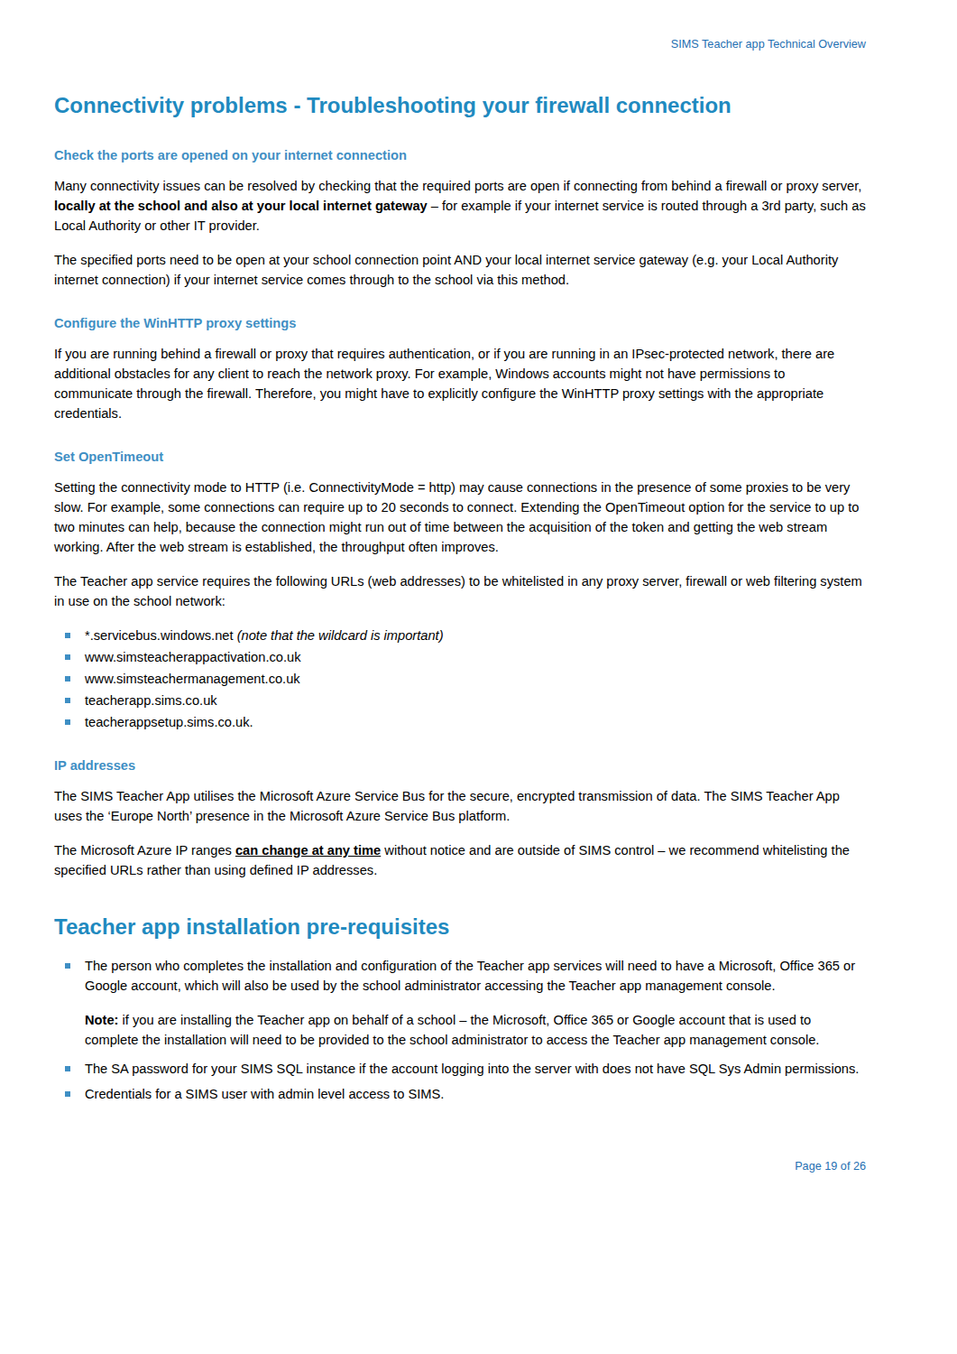SIMS Teacher app Technical Overview
Connectivity problems - Troubleshooting your firewall connection
Check the ports are opened on your internet connection
Many connectivity issues can be resolved by checking that the required ports are open if connecting from behind a firewall or proxy server, locally at the school and also at your local internet gateway – for example if your internet service is routed through a 3rd party, such as Local Authority or other IT provider.
The specified ports need to be open at your school connection point AND your local internet service gateway (e.g. your Local Authority internet connection) if your internet service comes through to the school via this method.
Configure the WinHTTP proxy settings
If you are running behind a firewall or proxy that requires authentication, or if you are running in an IPsec-protected network, there are additional obstacles for any client to reach the network proxy. For example, Windows accounts might not have permissions to communicate through the firewall. Therefore, you might have to explicitly configure the WinHTTP proxy settings with the appropriate credentials.
Set OpenTimeout
Setting the connectivity mode to HTTP (i.e. ConnectivityMode = http) may cause connections in the presence of some proxies to be very slow. For example, some connections can require up to 20 seconds to connect. Extending the OpenTimeout option for the service to up to two minutes can help, because the connection might run out of time between the acquisition of the token and getting the web stream working. After the web stream is established, the throughput often improves.
The Teacher app service requires the following URLs (web addresses) to be whitelisted in any proxy server, firewall or web filtering system in use on the school network:
*.servicebus.windows.net (note that the wildcard is important)
www.simsteacherappactivation.co.uk
www.simsteachermanagement.co.uk
teacherapp.sims.co.uk
teacherappsetup.sims.co.uk.
IP addresses
The SIMS Teacher App utilises the Microsoft Azure Service Bus for the secure, encrypted transmission of data. The SIMS Teacher App uses the ‘Europe North’ presence in the Microsoft Azure Service Bus platform.
The Microsoft Azure IP ranges can change at any time without notice and are outside of SIMS control – we recommend whitelisting the specified URLs rather than using defined IP addresses.
Teacher app installation pre-requisites
The person who completes the installation and configuration of the Teacher app services will need to have a Microsoft, Office 365 or Google account, which will also be used by the school administrator accessing the Teacher app management console.
Note: if you are installing the Teacher app on behalf of a school – the Microsoft, Office 365 or Google account that is used to complete the installation will need to be provided to the school administrator to access the Teacher app management console.
The SA password for your SIMS SQL instance if the account logging into the server with does not have SQL Sys Admin permissions.
Credentials for a SIMS user with admin level access to SIMS.
Page 19 of 26